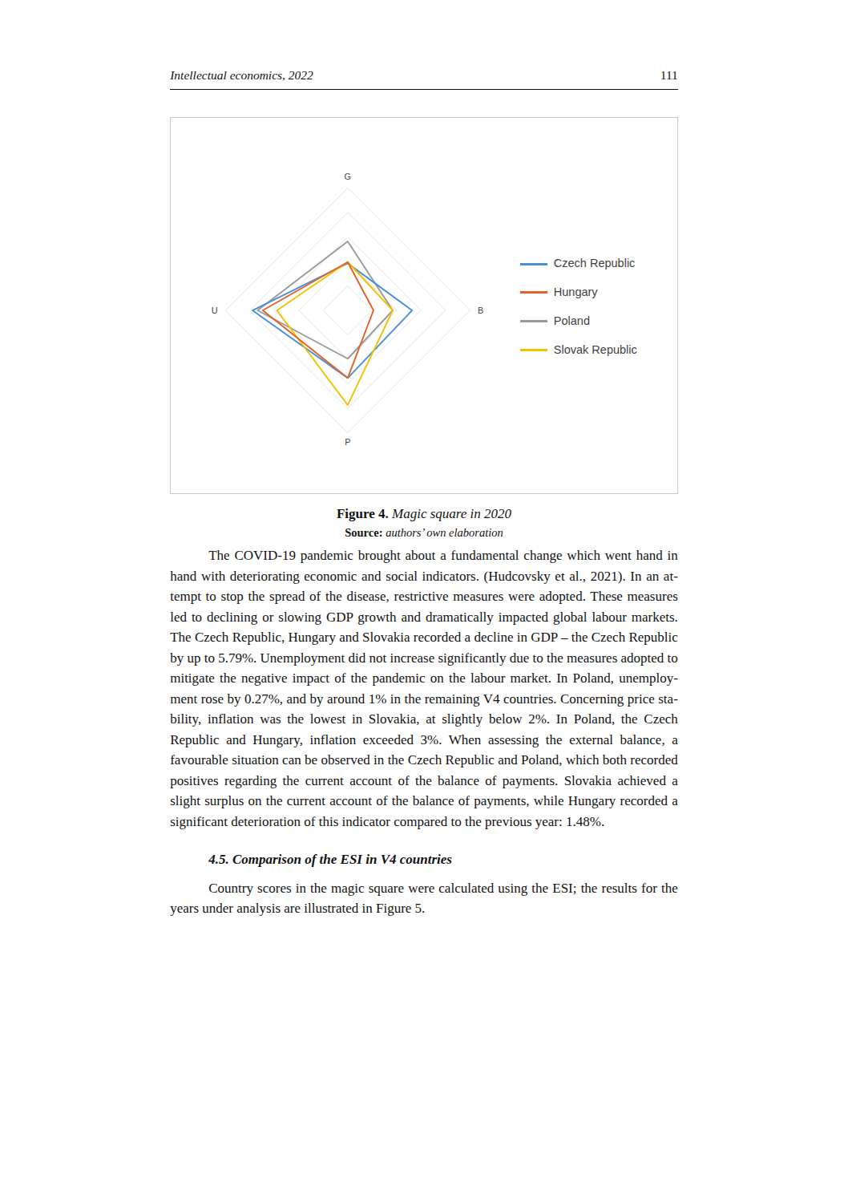Intellectual economics, 2022 111
G B P U
Czech Republic
Hungary
Poland
Slovak Republic
Figure 4. Magic square in 2020
Source: authors’ own elaboration
The COVID-19 pandemic brought about a fundamental change which went hand in hand with deteriorating economic and social indicators. (Hudcovsky et al., 2021). In an attempt to stop the spread of the disease, restrictive measures were adopted. These measures led to declining or slowing GDP growth and dramatically impacted global labour markets. The Czech Republic, Hungary and Slovakia recorded a decline in GDP – the Czech Republic by up to 5.79%. Unemployment did not increase significantly due to the measures adopted to mitigate the negative impact of the pandemic on the labour market. In Poland, unemployment rose by 0.27%, and by around 1% in the remaining V4 countries. Concerning price stability, inflation was the lowest in Slovakia, at slightly below 2%. In Poland, the Czech Republic and Hungary, inflation exceeded 3%. When assessing the external balance, a favourable situation can be observed in the Czech Republic and Poland, which both recorded positives regarding the current account of the balance of payments. Slovakia achieved a slight surplus on the current account of the balance of payments, while Hungary recorded a significant deterioration of this indicator compared to the previous year: 1.48%.
4.5. Comparison of the ESI in V4 countries
Country scores in the magic square were calculated using the ESI; the results for the years under analysis are illustrated in Figure 5.